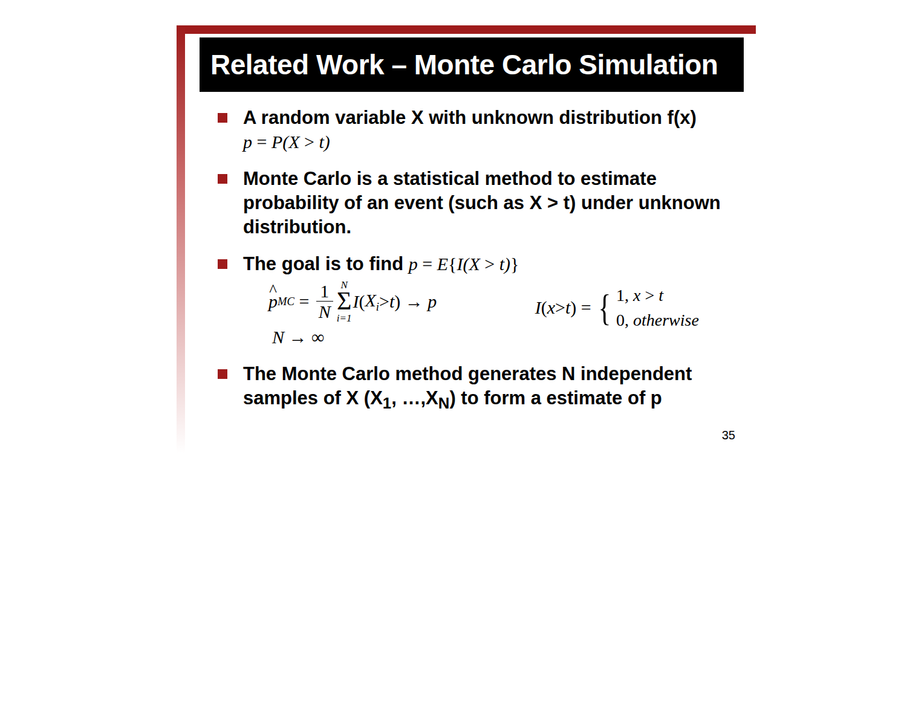Related Work – Monte Carlo Simulation
A random variable X with unknown distribution f(x) p = P(X > t)
Monte Carlo is a statistical method to estimate probability of an event (such as X > t) under unknown distribution.
The goal is to find p = E{I(X > t)}
pMC = 1 N N Σ i=1 I(Xi > t) → p N → ∞
I(x > t) = { 1, x > t 0, otherwise
The Monte Carlo method generates N independent samples of X (X1, …,XN) to form a estimate of p
35